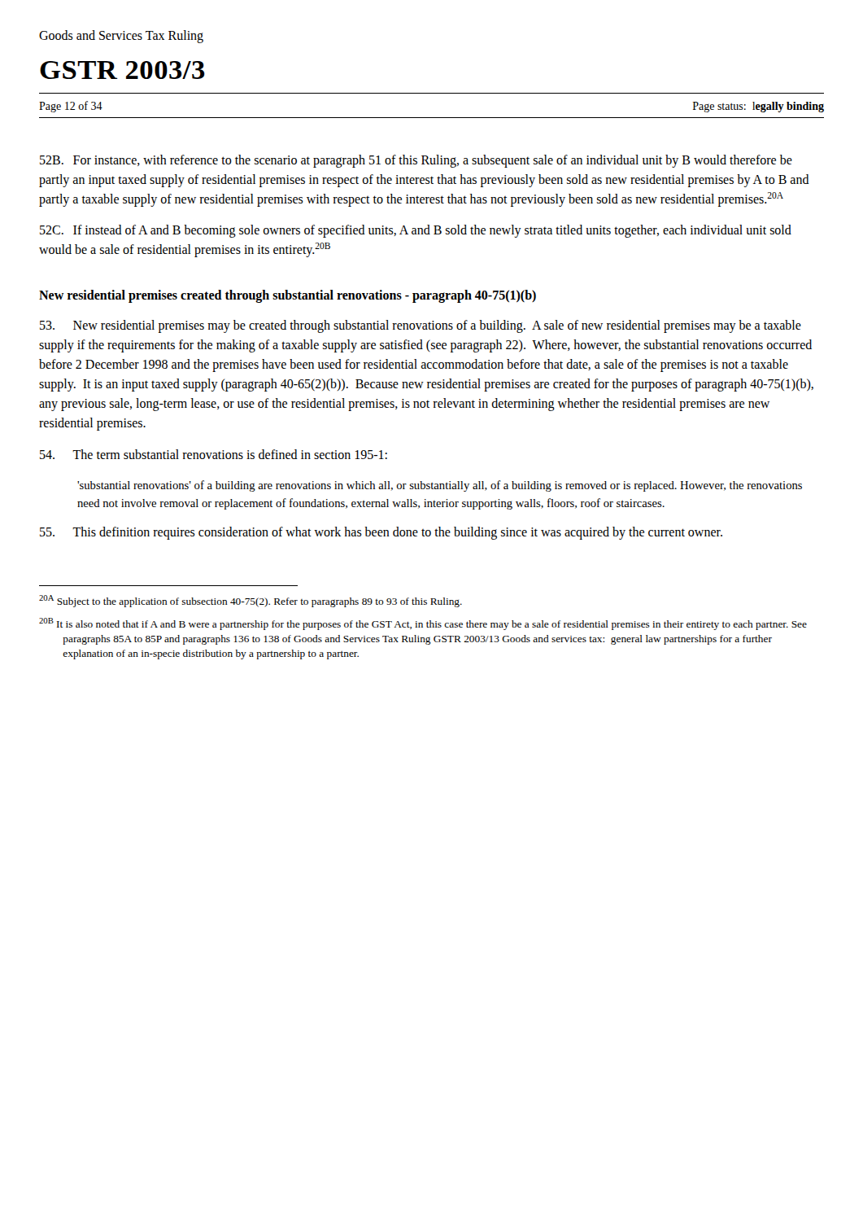Goods and Services Tax Ruling
GSTR 2003/3
Page 12 of 34 Page status: legally binding
52B. For instance, with reference to the scenario at paragraph 51 of this Ruling, a subsequent sale of an individual unit by B would therefore be partly an input taxed supply of residential premises in respect of the interest that has previously been sold as new residential premises by A to B and partly a taxable supply of new residential premises with respect to the interest that has not previously been sold as new residential premises.20A
52C. If instead of A and B becoming sole owners of specified units, A and B sold the newly strata titled units together, each individual unit sold would be a sale of residential premises in its entirety.20B
New residential premises created through substantial renovations - paragraph 40-75(1)(b)
53. New residential premises may be created through substantial renovations of a building. A sale of new residential premises may be a taxable supply if the requirements for the making of a taxable supply are satisfied (see paragraph 22). Where, however, the substantial renovations occurred before 2 December 1998 and the premises have been used for residential accommodation before that date, a sale of the premises is not a taxable supply. It is an input taxed supply (paragraph 40-65(2)(b)). Because new residential premises are created for the purposes of paragraph 40-75(1)(b), any previous sale, long-term lease, or use of the residential premises, is not relevant in determining whether the residential premises are new residential premises.
54. The term substantial renovations is defined in section 195-1:
'substantial renovations' of a building are renovations in which all, or substantially all, of a building is removed or is replaced. However, the renovations need not involve removal or replacement of foundations, external walls, interior supporting walls, floors, roof or staircases.
55. This definition requires consideration of what work has been done to the building since it was acquired by the current owner.
20A Subject to the application of subsection 40-75(2). Refer to paragraphs 89 to 93 of this Ruling.
20B It is also noted that if A and B were a partnership for the purposes of the GST Act, in this case there may be a sale of residential premises in their entirety to each partner. See paragraphs 85A to 85P and paragraphs 136 to 138 of Goods and Services Tax Ruling GSTR 2003/13 Goods and services tax: general law partnerships for a further explanation of an in-specie distribution by a partnership to a partner.